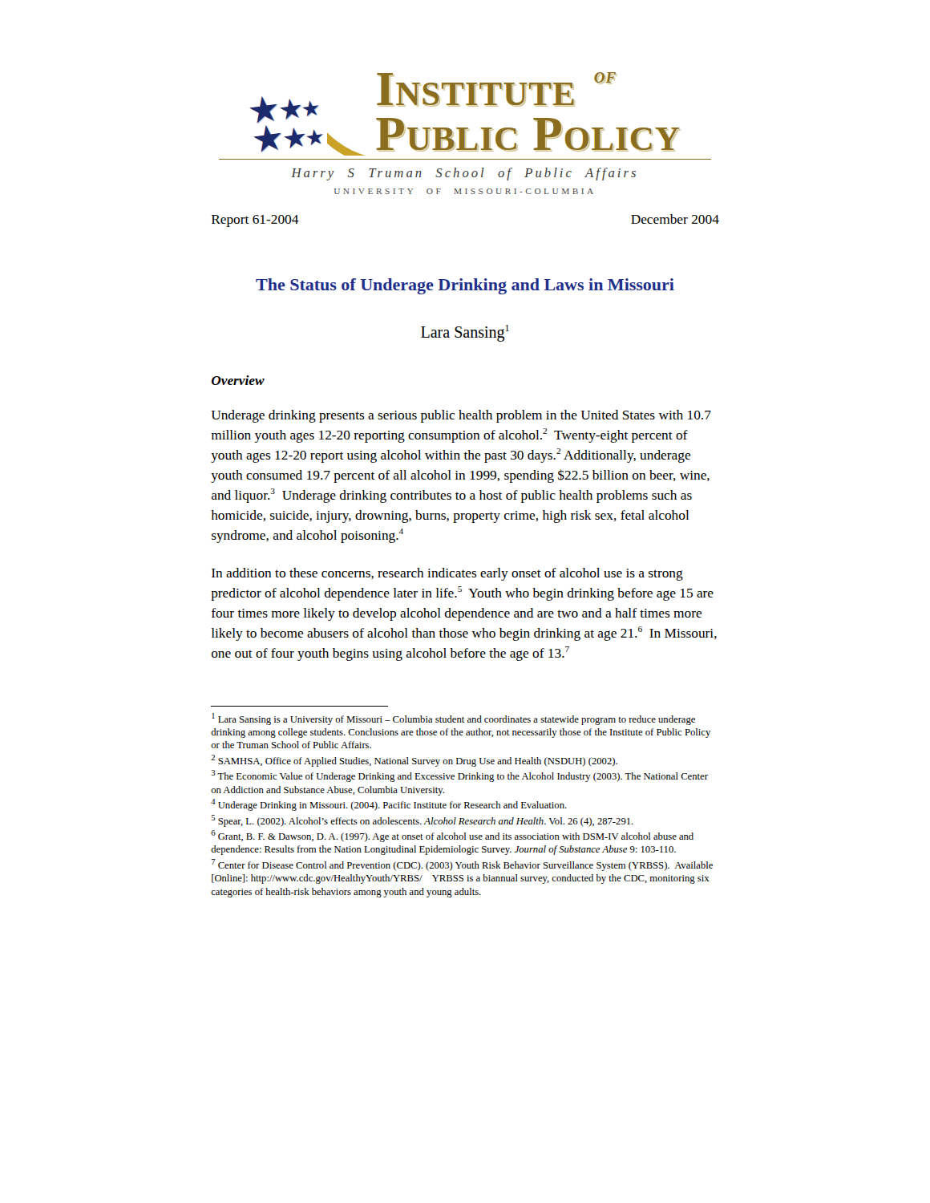★★★
★★★
Institute of
Public Policy
Harry S Truman School of Public Affairs
UNIVERSITY OF MISSOURI-COLUMBIA
Report 61-2004 December 2004
The Status of Underage Drinking and Laws in Missouri
Lara Sansing1
Overview
Underage drinking presents a serious public health problem in the United States with 10.7 million youth ages 12-20 reporting consumption of alcohol.2 Twenty-eight percent of youth ages 12-20 report using alcohol within the past 30 days.2 Additionally, underage youth consumed 19.7 percent of all alcohol in 1999, spending $22.5 billion on beer, wine, and liquor.3 Underage drinking contributes to a host of public health problems such as homicide, suicide, injury, drowning, burns, property crime, high risk sex, fetal alcohol syndrome, and alcohol poisoning.4
In addition to these concerns, research indicates early onset of alcohol use is a strong predictor of alcohol dependence later in life.5 Youth who begin drinking before age 15 are four times more likely to develop alcohol dependence and are two and a half times more likely to become abusers of alcohol than those who begin drinking at age 21.6 In Missouri, one out of four youth begins using alcohol before the age of 13.7
1 Lara Sansing is a University of Missouri – Columbia student and coordinates a statewide program to reduce underage drinking among college students. Conclusions are those of the author, not necessarily those of the Institute of Public Policy or the Truman School of Public Affairs.
2 SAMHSA, Office of Applied Studies, National Survey on Drug Use and Health (NSDUH) (2002).
3 The Economic Value of Underage Drinking and Excessive Drinking to the Alcohol Industry (2003). The National Center on Addiction and Substance Abuse, Columbia University.
4 Underage Drinking in Missouri. (2004). Pacific Institute for Research and Evaluation.
5 Spear, L. (2002). Alcohol’s effects on adolescents. Alcohol Research and Health. Vol. 26 (4), 287-291.
6 Grant, B. F. & Dawson, D. A. (1997). Age at onset of alcohol use and its association with DSM-IV alcohol abuse and dependence: Results from the Nation Longitudinal Epidemiologic Survey. Journal of Substance Abuse 9: 103-110.
7 Center for Disease Control and Prevention (CDC). (2003) Youth Risk Behavior Surveillance System (YRBSS). Available [Online]: http://www.cdc.gov/HealthyYouth/YRBS/ YRBSS is a biannual survey, conducted by the CDC, monitoring six categories of health-risk behaviors among youth and young adults.